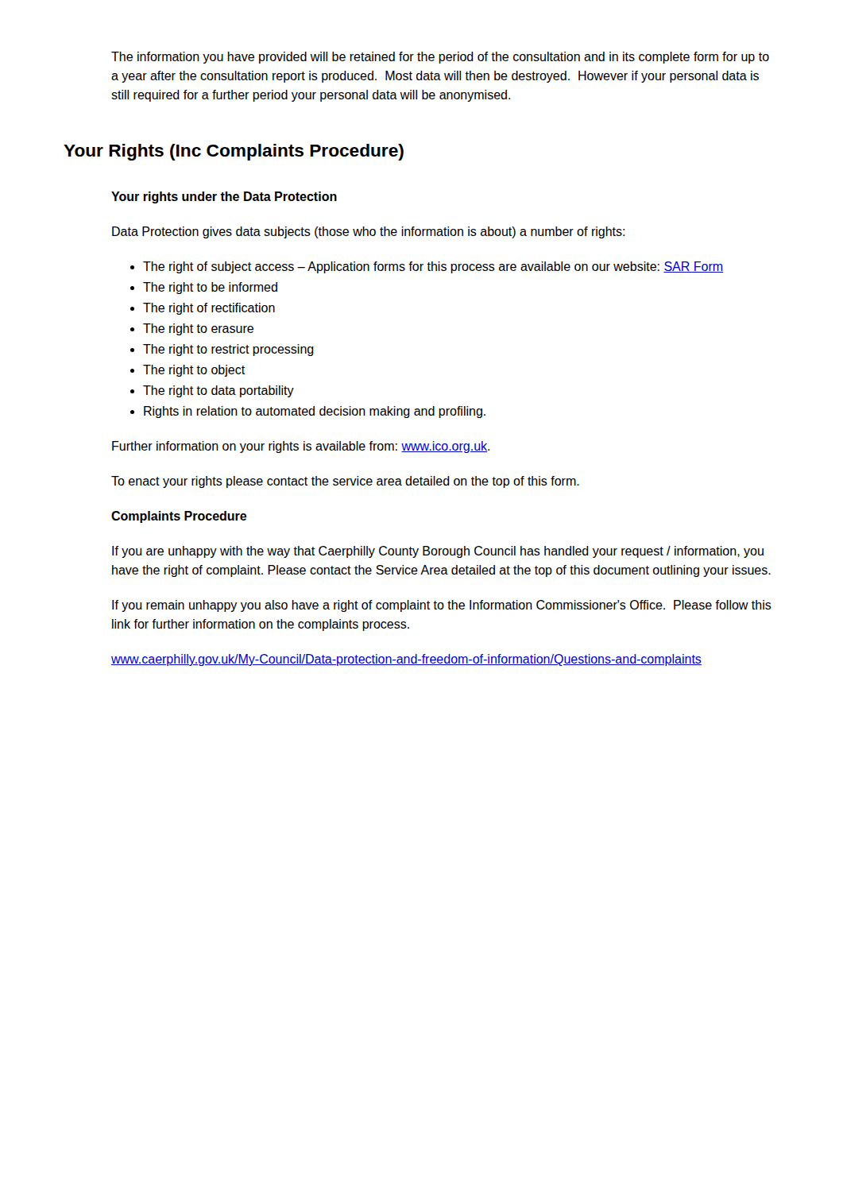The information you have provided will be retained for the period of the consultation and in its complete form for up to a year after the consultation report is produced. Most data will then be destroyed. However if your personal data is still required for a further period your personal data will be anonymised.
Your Rights (Inc Complaints Procedure)
Your rights under the Data Protection
Data Protection gives data subjects (those who the information is about) a number of rights:
The right of subject access – Application forms for this process are available on our website: SAR Form
The right to be informed
The right of rectification
The right to erasure
The right to restrict processing
The right to object
The right to data portability
Rights in relation to automated decision making and profiling.
Further information on your rights is available from: www.ico.org.uk.
To enact your rights please contact the service area detailed on the top of this form.
Complaints Procedure
If you are unhappy with the way that Caerphilly County Borough Council has handled your request / information, you have the right of complaint. Please contact the Service Area detailed at the top of this document outlining your issues.
If you remain unhappy you also have a right of complaint to the Information Commissioner's Office. Please follow this link for further information on the complaints process.
www.caerphilly.gov.uk/My-Council/Data-protection-and-freedom-of-information/Questions-and-complaints